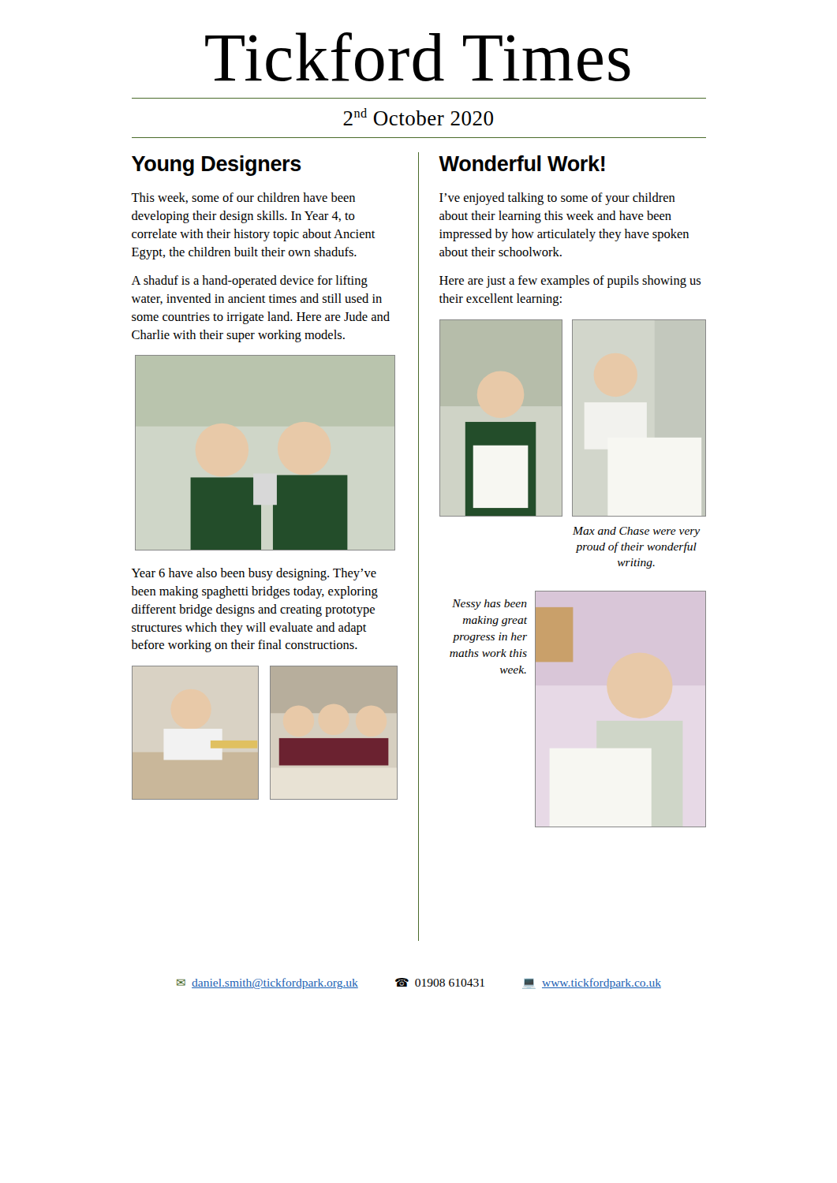Tickford Times
2nd October 2020
Young Designers
This week, some of our children have been developing their design skills. In Year 4, to correlate with their history topic about Ancient Egypt, the children built their own shadufs.
A shaduf is a hand-operated device for lifting water, invented in ancient times and still used in some countries to irrigate land. Here are Jude and Charlie with their super working models.
Year 6 have also been busy designing. They’ve been making spaghetti bridges today, exploring different bridge designs and creating prototype structures which they will evaluate and adapt before working on their final constructions.
Wonderful Work!
I’ve enjoyed talking to some of your children about their learning this week and have been impressed by how articulately they have spoken about their schoolwork.
Here are just a few examples of pupils showing us their excellent learning:
Max and Chase were very proud of their wonderful writing.
Nessy has been making great progress in her maths work this week.
✉daniel.smith@tickfordpark.org.uk ☎01908 610431 💻www.tickfordpark.co.uk